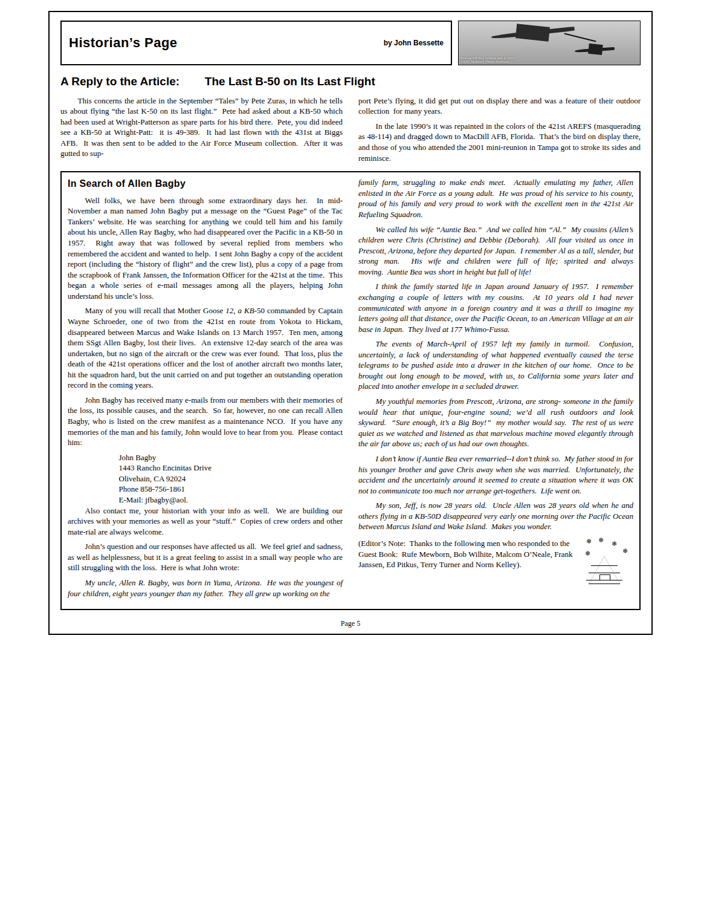Historian’s Page
by John Bessette
Boeing KB-50J refuels two F-100C
USAF Museum Photo Archives
A Reply to the Article: The Last B-50 on Its Last Flight
This concerns the article in the September “Tales” by Pete Zuras, in which he tells us about flying “the last K-50 on its last flight.” Pete had asked about a KB-50 which had been used at Wright-Patterson as spare parts for his bird there. Pete, you did indeed see a KB-50 at Wright-Patt: it is 49-389. It had last flown with the 431st at Biggs AFB. It was then sent to be added to the Air Force Museum collection. After it was gutted to sup-
port Pete’s flying, it did get put out on display there and was a feature of their outdoor collection for many years.
In the late 1990’s it was repainted in the colors of the 421st AREFS (masquerading as 48-114) and dragged down to MacDill AFB, Florida. That’s the bird on display there, and those of you who attended the 2001 mini-reunion in Tampa got to stroke its sides and reminisce.
In Search of Allen Bagby
Well folks, we have been through some extraordinary days her. In mid-November a man named John Bagby put a message on the “Guest Page” of the Tac Tankers’ website. He was searching for anything we could tell him and his family about his uncle, Allen Ray Bagby, who had disappeared over the Pacific in a KB-50 in 1957. Right away that was followed by several replied from members who remembered the accident and wanted to help. I sent John Bagby a copy of the accident report (including the “history of flight” and the crew list), plus a copy of a page from the scrapbook of Frank Janssen, the Information Officer for the 421st at the time. This began a whole series of e-mail messages among all the players, helping John understand his uncle’s loss.
Many of you will recall that Mother Goose 12, a KB-50 commanded by Captain Wayne Schroeder, one of two from the 421st en route from Yokota to Hickam, disappeared between Marcus and Wake Islands on 13 March 1957. Ten men, among them SSgt Allen Bagby, lost their lives. An extensive 12-day search of the area was undertaken, but no sign of the aircraft or the crew was ever found. That loss, plus the death of the 421st operations officer and the lost of another aircraft two months later, hit the squadron hard, but the unit carried on and put together an outstanding operation record in the coming years.
John Bagby has received many e-mails from our members with their memories of the loss, its possible causes, and the search. So far, however, no one can recall Allen Bagby, who is listed on the crew manifest as a maintenance NCO. If you have any memories of the man and his family, John would love to hear from you. Please contact him:
John Bagby
1443 Rancho Encinitas Drive
Olivehain, CA 92024
Phone 858-756-1861
E-Mail: jfbagby@aol.
Also contact me, your historian with your info as well. We are building our archives with your memories as well as your “stuff.” Copies of crew orders and other mate-rial are always welcome.
John’s question and our responses have affected us all. We feel grief and sadness, as well as helplessness, but it is a great feeling to assist in a small way people who are still struggling with the loss. Here is what John wrote:
My uncle, Allen R. Bagby, was born in Yuma, Arizona. He was the youngest of four children, eight years younger than my father. They all grew up working on the
family farm, struggling to make ends meet. Actually emulating my father, Allen enlisted in the Air Force as a young adult. He was proud of his service to his county, proud of his family and very proud to work with the excellent men in the 421st Air Refueling Squadron.
We called his wife “Auntie Bea.” And we called him “Al.” My cousins (Allen’s children were Chris (Christine) and Debbie (Deborah). All four visited us once in Prescott, Arizona, before they departed for Japan. I remember Al as a tall, slender, but strong man. His wife and children were full of life; spirited and always moving. Auntie Bea was short in height but full of life!
I think the family started life in Japan around January of 1957. I remember exchanging a couple of letters with my cousins. At 10 years old I had never communicated with anyone in a foreign country and it was a thrill to imagine my letters going all that distance, over the Pacific Ocean, to an American Village at an air base in Japan. They lived at 177 Whimo-Fussa.
The events of March-April of 1957 left my family in turmoil. Confusion, uncertainly, a lack of understanding of what happened eventually caused the terse telegrams to be pushed aside into a drawer in the kitchen of our home. Once to be brought out long enough to be moved, with us, to California some years later and placed into another envelope in a secluded drawer.
My youthful memories from Prescott, Arizona, are strong- someone in the family would hear that unique, four-engine sound; we’d all rush outdoors and look skyward. “Sure enough, it’s a Big Boy!” my mother would say. The rest of us were quiet as we watched and listened as that marvelous machine moved elegantly through the air far above us; each of us had our own thoughts.
I don’t know if Auntie Bea ever remarried--I don’t think so. My father stood in for his younger brother and gave Chris away when she was married. Unfortunately, the accident and the uncertainly around it seemed to create a situation where it was OK not to communicate too much nor arrange get-togethers. Life went on.
My son, Jeff, is now 28 years old. Uncle Allen was 28 years old when he and others flying in a KB-50D disappeared very early one morning over the Pacific Ocean between Marcus Island and Wake Island. Makes you wonder.
(Editor’s Note: Thanks to the following men who responded to the Guest Book: Rufe Mewborn, Bob Wilhite, Malcom O’Neale, Frank Janssen, Ed Pitkus, Terry Turner and Norm Kelley).
❄ ❄ ❄ ❄ ❄
Page 5